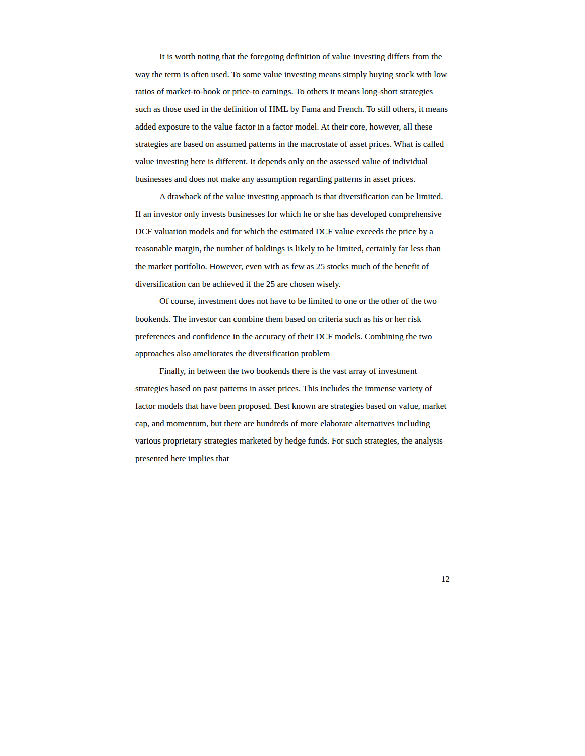It is worth noting that the foregoing definition of value investing differs from the way the term is often used. To some value investing means simply buying stock with low ratios of market-to-book or price-to earnings. To others it means long-short strategies such as those used in the definition of HML by Fama and French. To still others, it means added exposure to the value factor in a factor model. At their core, however, all these strategies are based on assumed patterns in the macrostate of asset prices. What is called value investing here is different. It depends only on the assessed value of individual businesses and does not make any assumption regarding patterns in asset prices.
A drawback of the value investing approach is that diversification can be limited. If an investor only invests businesses for which he or she has developed comprehensive DCF valuation models and for which the estimated DCF value exceeds the price by a reasonable margin, the number of holdings is likely to be limited, certainly far less than the market portfolio. However, even with as few as 25 stocks much of the benefit of diversification can be achieved if the 25 are chosen wisely.
Of course, investment does not have to be limited to one or the other of the two bookends. The investor can combine them based on criteria such as his or her risk preferences and confidence in the accuracy of their DCF models. Combining the two approaches also ameliorates the diversification problem
Finally, in between the two bookends there is the vast array of investment strategies based on past patterns in asset prices. This includes the immense variety of factor models that have been proposed. Best known are strategies based on value, market cap, and momentum, but there are hundreds of more elaborate alternatives including various proprietary strategies marketed by hedge funds. For such strategies, the analysis presented here implies that
12